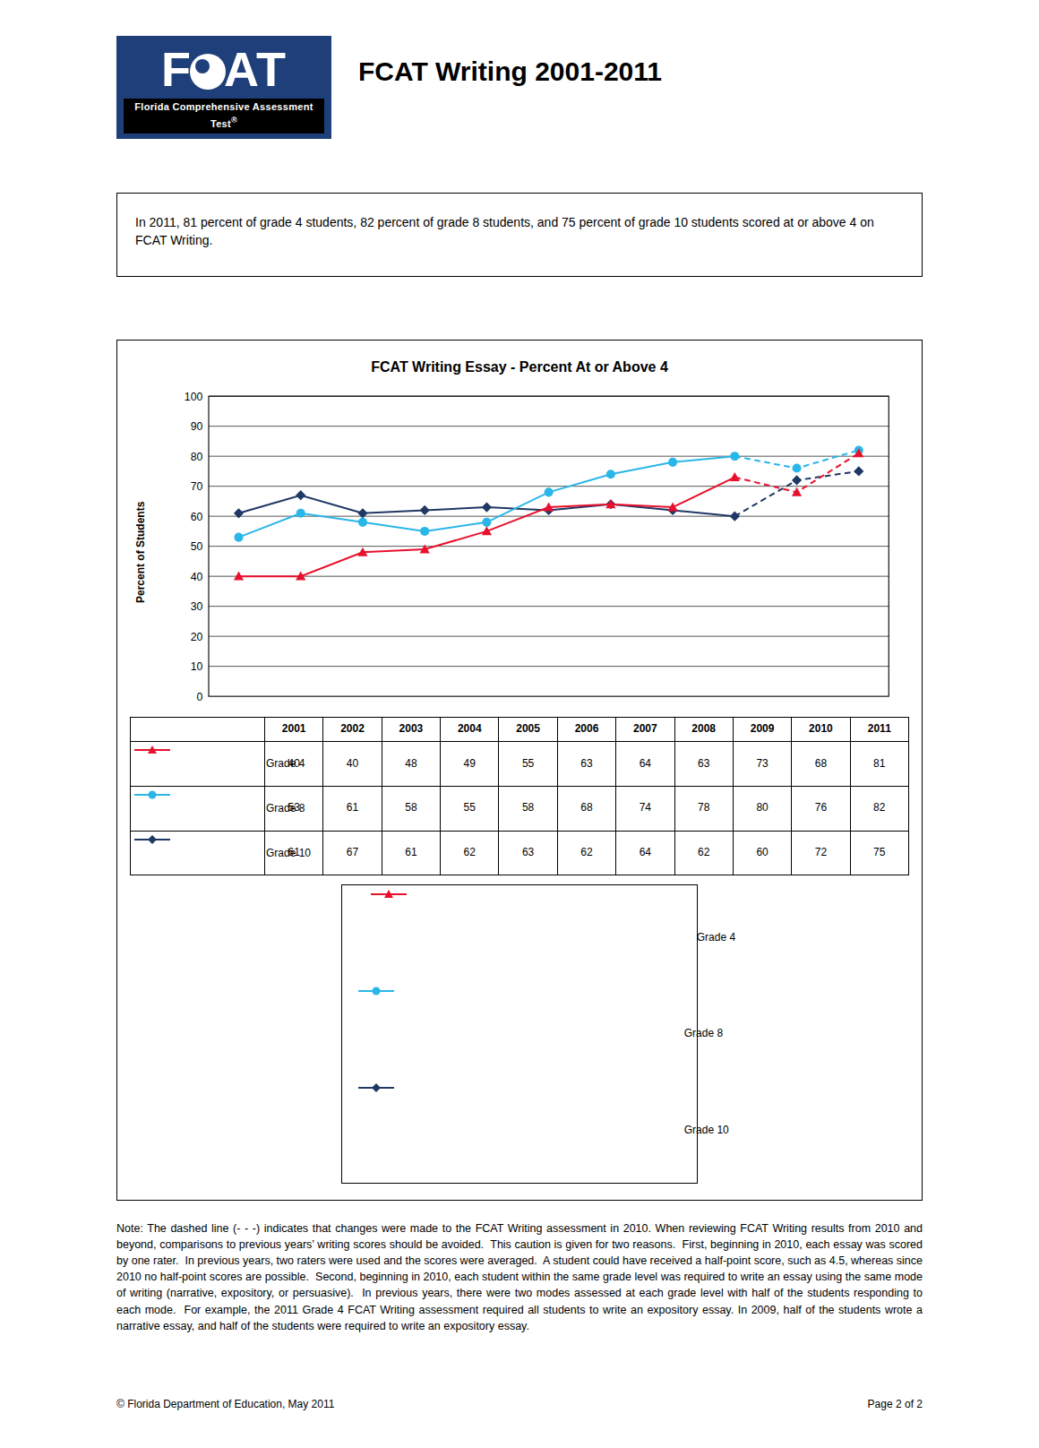F AT
Florida Comprehensive Assessment Test®
FCAT Writing 2001-2011
In 2011, 81 percent of grade 4 students, 82 percent of grade 8 students, and 75 percent of grade 10 students scored at or above 4 on FCAT Writing.
FCAT Writing Essay - Percent At or Above 4
Percent of Students
100 90 80 70 60 50 40 30 20 10 0
| | 2001 | 2002 | 2003 | 2004 | 2005 | 2006 | 2007 | 2008 | 2009 | 2010 | 2011 |
| --- | --- | --- | --- | --- | --- | --- | --- | --- | --- | --- | --- |
| Grade 4 | 40 | 40 | 48 | 49 | 55 | 63 | 64 | 63 | 73 | 68 | 81 |
| Grade 8 | 53 | 61 | 58 | 55 | 58 | 68 | 74 | 78 | 80 | 76 | 82 |
| Grade 10 | 61 | 67 | 61 | 62 | 63 | 62 | 64 | 62 | 60 | 72 | 75 |
Grade 4 Grade 8 Grade 10
Note: The dashed line (- - -) indicates that changes were made to the FCAT Writing assessment in 2010. When reviewing FCAT Writing results from 2010 and beyond, comparisons to previous years’ writing scores should be avoided. This caution is given for two reasons. First, beginning in 2010, each essay was scored by one rater. In previous years, two raters were used and the scores were averaged. A student could have received a half-point score, such as 4.5, whereas since 2010 no half-point scores are possible. Second, beginning in 2010, each student within the same grade level was required to write an essay using the same mode of writing (narrative, expository, or persuasive). In previous years, there were two modes assessed at each grade level with half of the students responding to each mode. For example, the 2011 Grade 4 FCAT Writing assessment required all students to write an expository essay. In 2009, half of the students wrote a narrative essay, and half of the students were required to write an expository essay.
© Florida Department of Education, May 2011
Page 2 of 2